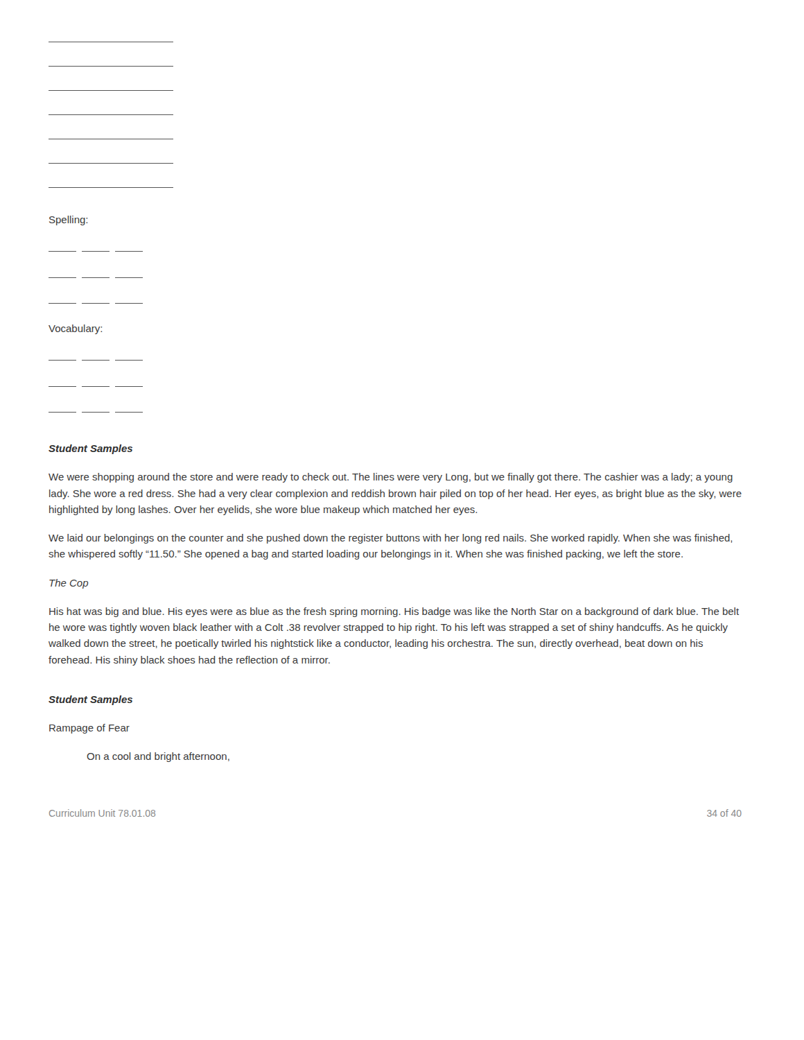Spelling:
Vocabulary:
Student Samples
We were shopping around the store and were ready to check out. The lines were very Long, but we finally got there. The cashier was a lady; a young lady. She wore a red dress. She had a very clear complexion and reddish brown hair piled on top of her head. Her eyes, as bright blue as the sky, were highlighted by long lashes. Over her eyelids, she wore blue makeup which matched her eyes.
We laid our belongings on the counter and she pushed down the register buttons with her long red nails. She worked rapidly. When she was finished, she whispered softly “11.50.” She opened a bag and started loading our belongings in it. When she was finished packing, we left the store.
The Cop
His hat was big and blue. His eyes were as blue as the fresh spring morning. His badge was like the North Star on a background of dark blue. The belt he wore was tightly woven black leather with a Colt .38 revolver strapped to hip right. To his left was strapped a set of shiny handcuffs. As he quickly walked down the street, he poetically twirled his nightstick like a conductor, leading his orchestra. The sun, directly overhead, beat down on his forehead. His shiny black shoes had the reflection of a mirror.
Student Samples
Rampage of Fear
On a cool and bright afternoon,
Curriculum Unit 78.01.08 34 of 40